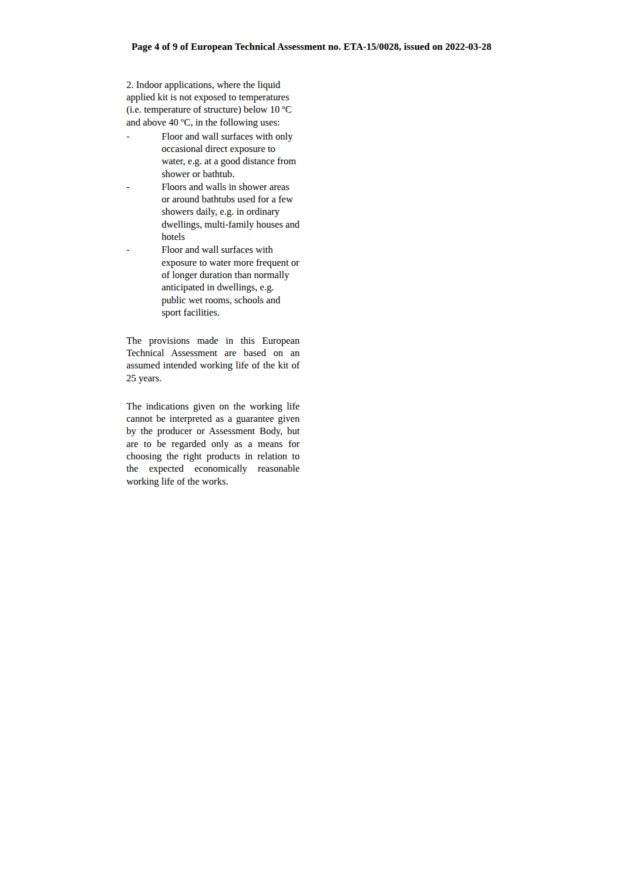Page 4 of 9 of European Technical Assessment no. ETA-15/0028, issued on 2022-03-28
2. Indoor applications, where the liquid applied kit is not exposed to temperatures (i.e. temperature of structure) below 10 ºC and above 40 ºC, in the following uses:
Floor and wall surfaces with only occasional direct exposure to water, e.g. at a good distance from shower or bathtub.
Floors and walls in shower areas or around bathtubs used for a few showers daily, e.g. in ordinary dwellings, multi-family houses and hotels
Floor and wall surfaces with exposure to water more frequent or of longer duration than normally anticipated in dwellings, e.g. public wet rooms, schools and sport facilities.
The provisions made in this European Technical Assessment are based on an assumed intended working life of the kit of 25 years.
The indications given on the working life cannot be interpreted as a guarantee given by the producer or Assessment Body, but are to be regarded only as a means for choosing the right products in relation to the expected economically reasonable working life of the works.